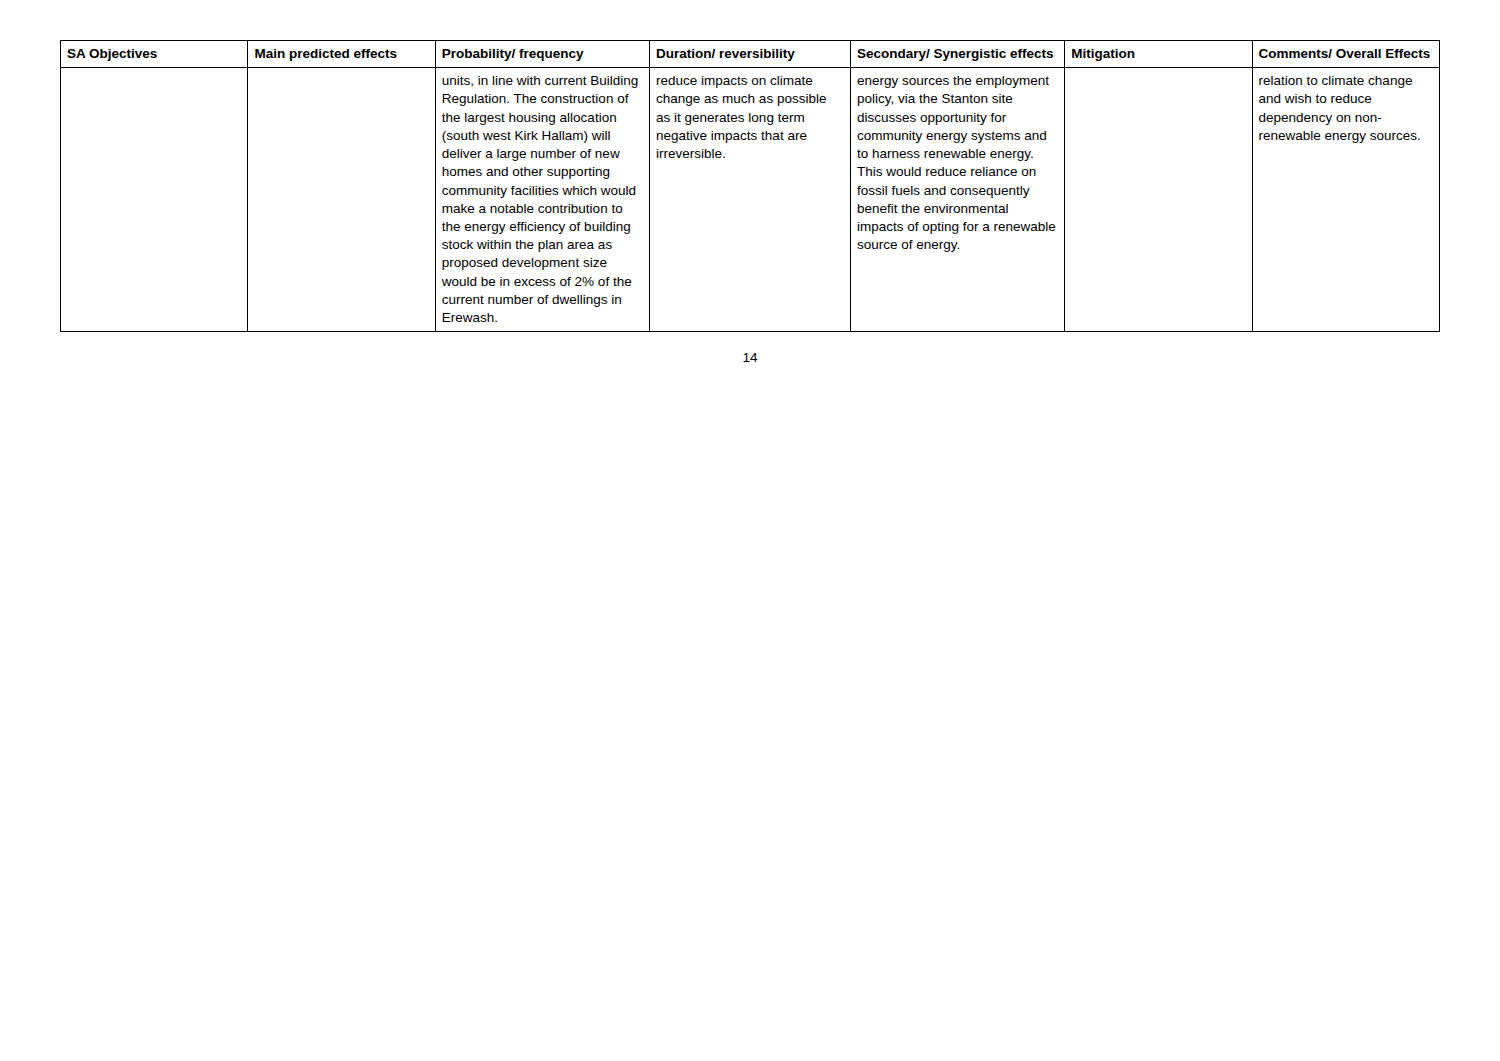| SA Objectives | Main predicted effects | Probability/ frequency | Duration/ reversibility | Secondary/ Synergistic effects | Mitigation | Comments/ Overall Effects |
| --- | --- | --- | --- | --- | --- | --- |
| | | units, in line with current Building Regulation. The construction of the largest housing allocation (south west Kirk Hallam) will deliver a large number of new homes and other supporting community facilities which would make a notable contribution to the energy efficiency of building stock within the plan area as proposed development size would be in excess of 2% of the current number of dwellings in Erewash. | reduce impacts on climate change as much as possible as it generates long term negative impacts that are irreversible. | energy sources the employment policy, via the Stanton site discusses opportunity for community energy systems and to harness renewable energy. This would reduce reliance on fossil fuels and consequently benefit the environmental impacts of opting for a renewable source of energy. | | relation to climate change and wish to reduce dependency on non-renewable energy sources. |
14